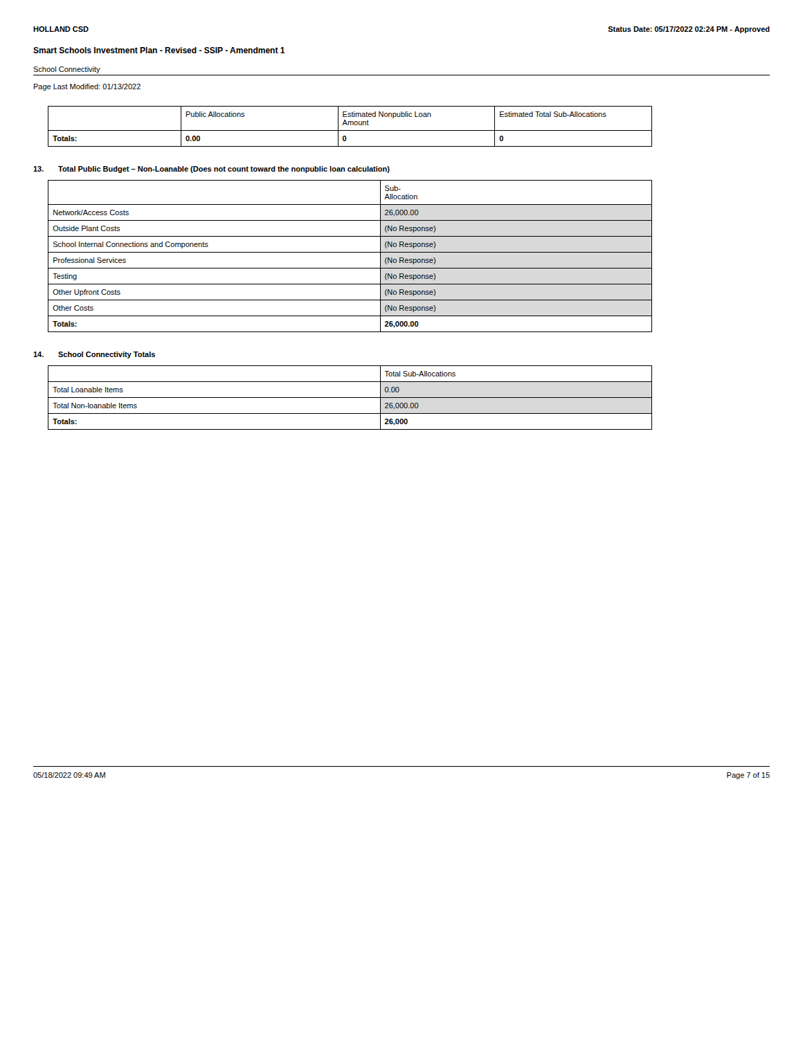HOLLAND CSD Status Date: 05/17/2022 02:24 PM - Approved
Smart Schools Investment Plan - Revised - SSIP - Amendment 1
School Connectivity
Page Last Modified: 01/13/2022
| | Public Allocations | Estimated Nonpublic Loan Amount | Estimated Total Sub-Allocations |
| Totals: | 0.00 | 0 | 0 |
13.
Total Public Budget – Non-Loanable (Does not count toward the nonpublic loan calculation)
| | Sub- Allocation |
| Network/Access Costs | 26,000.00 |
| Outside Plant Costs | (No Response) |
| School Internal Connections and Components | (No Response) |
| Professional Services | (No Response) |
| Testing | (No Response) |
| Other Upfront Costs | (No Response) |
| Other Costs | (No Response) |
| Totals: | 26,000.00 |
14.
School Connectivity Totals
| | Total Sub-Allocations |
| Total Loanable Items | 0.00 |
| Total Non-loanable Items | 26,000.00 |
| Totals: | 26,000 |
05/18/2022 09:49 AM Page 7 of 15